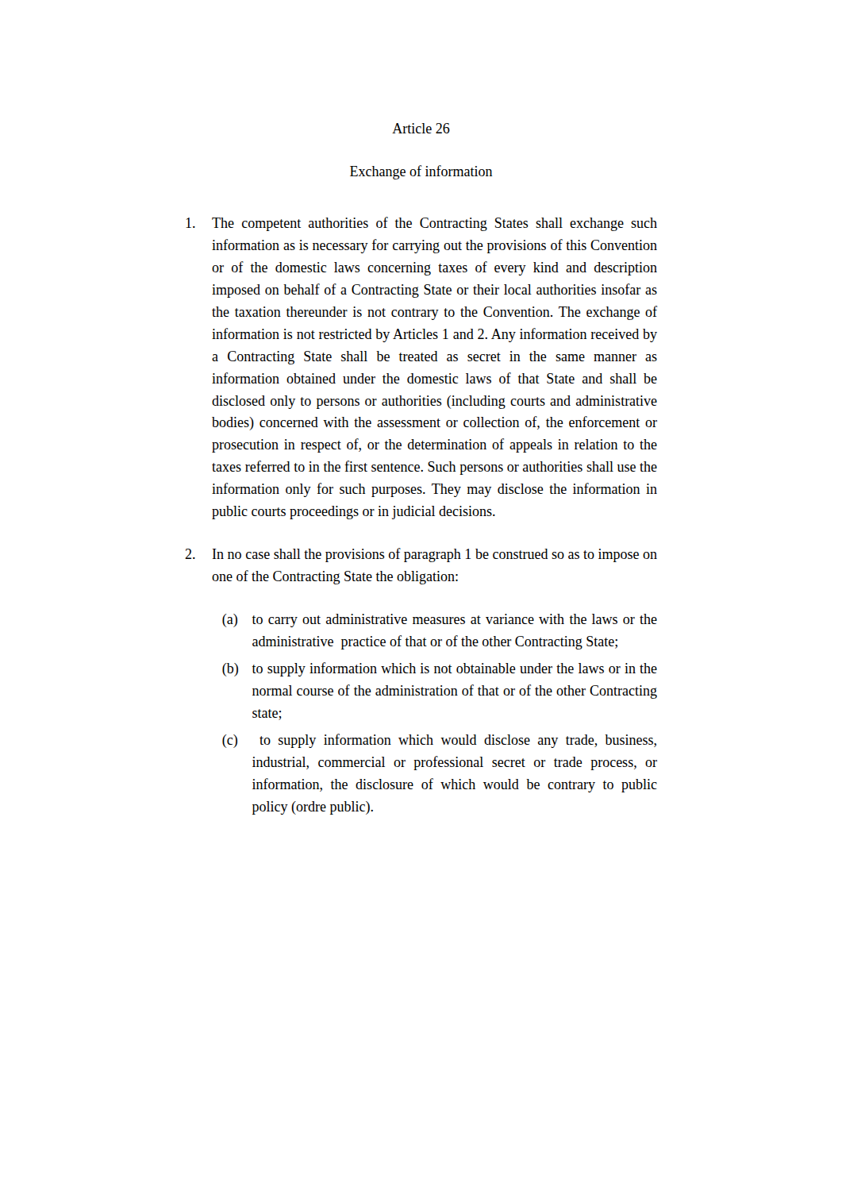Article 26Exchange of information
1.
The competent authorities of the Contracting States shall exchange such information as is necessary for carrying out the provisions of this Convention or of the domestic laws concerning taxes of every kind and description imposed on behalf of a Contracting State or their local authorities insofar as the taxation thereunder is not contrary to the Convention. The exchange of information is not restricted by Articles 1 and 2. Any information received by a Contracting State shall be treated as secret in the same manner as information obtained under the domestic laws of that State and shall be disclosed only to persons or authorities (including courts and administrative bodies) concerned with the assessment or collection of, the enforcement or prosecution in respect of, or the determination of appeals in relation to the taxes referred to in the first sentence. Such persons or authorities shall use the information only for such purposes. They may disclose the information in public courts proceedings or in judicial decisions.
2.
In no case shall the provisions of paragraph 1 be construed so as to impose on one of the Contracting State the obligation:
(a) to carry out administrative measures at variance with the laws or the administrative practice of that or of the other Contracting State;
(b) to supply information which is not obtainable under the laws or in the normal course of the administration of that or of the other Contracting state;
(c) to supply information which would disclose any trade, business, industrial, commercial or professional secret or trade process, or information, the disclosure of which would be contrary to public policy (ordre public).